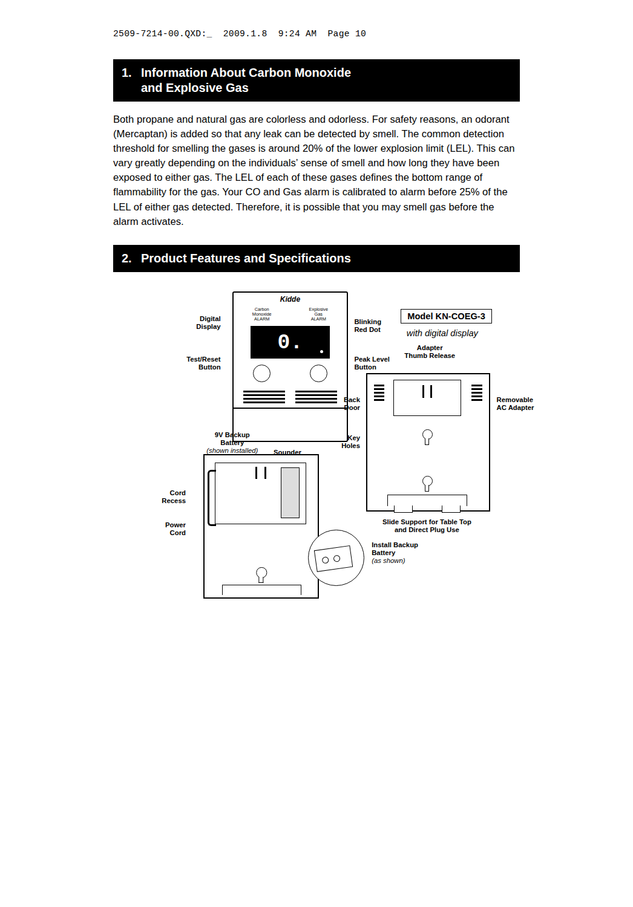2509-7214-00.QXD:_ 2009.1.8 9:24 AM Page 10
1. Information About Carbon Monoxide and Explosive Gas
Both propane and natural gas are colorless and odorless. For safety reasons, an odorant (Mercaptan) is added so that any leak can be detected by smell. The common detection threshold for smelling the gases is around 20% of the lower explosion limit (LEL). This can vary greatly depending on the individuals’ sense of smell and how long they have been exposed to either gas. The LEL of each of these gases defines the bottom range of flammability for the gas. Your CO and Gas alarm is calibrated to alarm before 25% of the LEL of either gas detected. Therefore, it is possible that you may smell gas before the alarm activates.
2. Product Features and Specifications
Kidde
Carbon
Monoxide
ALARM
Explosive
Gas
ALARM
0.
Digital
Display
Test/Reset
Button
Blinking
Red Dot
Peak Level
Button
Sounder
Alarm
Model KN-COEG-3
with digital display
Adapter
Thumb Release
Back
Door
Removable
AC Adapter
Key
Holes
Slide Support for Table Top
and Direct Plug Use
9V Backup
Battery
(shown installed)
Cord
Recess
Power
Cord
Install Backup
Battery
(as shown)